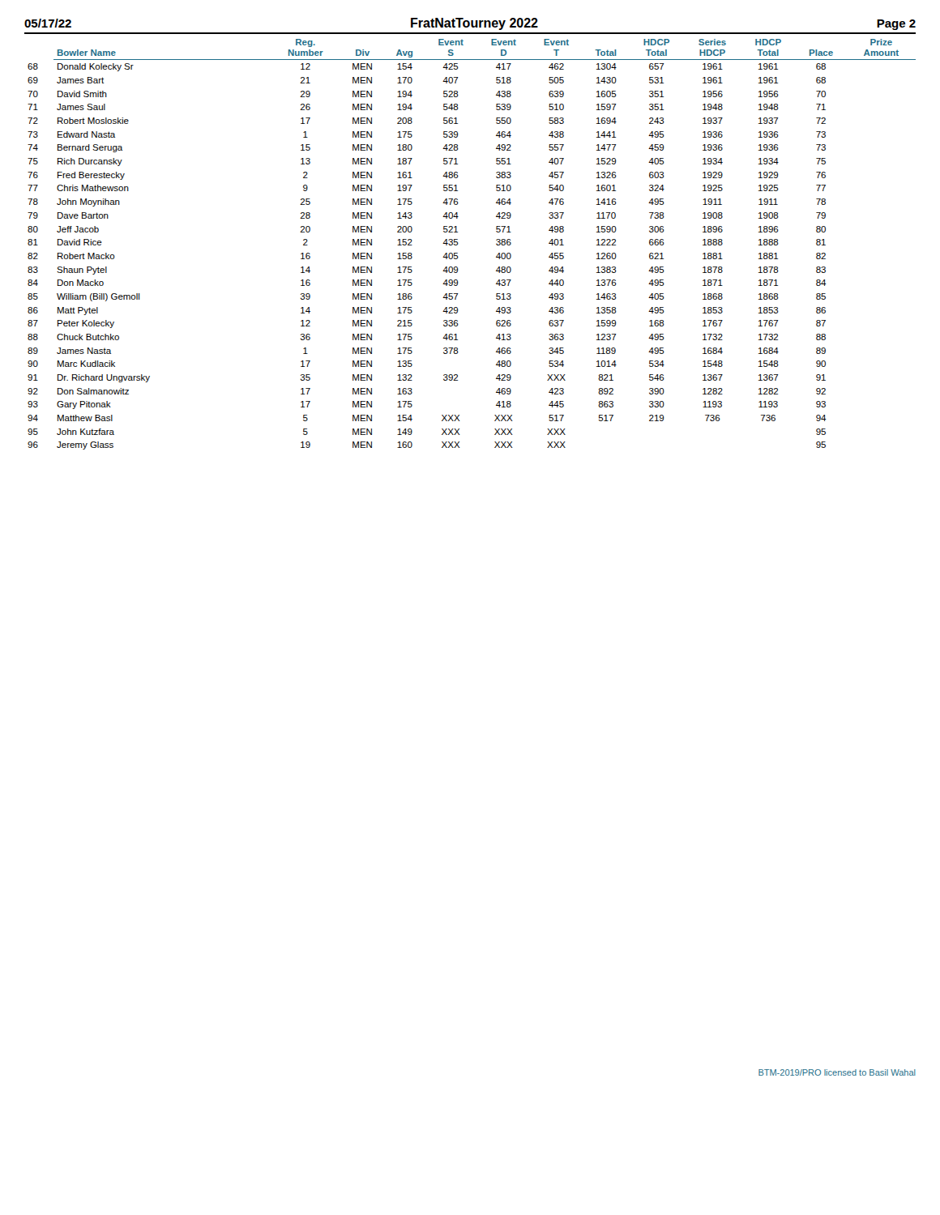05/17/22 FratNatTourney 2022 Page 2
| | Bowler Name | Reg. Number | Div | Avg | Event S | Event D | Event T | Total | HDCP Total | Series HDCP | HDCP Total | Place | Prize Amount |
| --- | --- | --- | --- | --- | --- | --- | --- | --- | --- | --- | --- | --- | --- |
| 68 | Donald Kolecky Sr | 12 | MEN | 154 | 425 | 417 | 462 | 1304 | 657 | 1961 | 1961 | 68 | |
| 69 | James Bart | 21 | MEN | 170 | 407 | 518 | 505 | 1430 | 531 | 1961 | 1961 | 68 | |
| 70 | David Smith | 29 | MEN | 194 | 528 | 438 | 639 | 1605 | 351 | 1956 | 1956 | 70 | |
| 71 | James Saul | 26 | MEN | 194 | 548 | 539 | 510 | 1597 | 351 | 1948 | 1948 | 71 | |
| 72 | Robert Mosloskie | 17 | MEN | 208 | 561 | 550 | 583 | 1694 | 243 | 1937 | 1937 | 72 | |
| 73 | Edward Nasta | 1 | MEN | 175 | 539 | 464 | 438 | 1441 | 495 | 1936 | 1936 | 73 | |
| 74 | Bernard Seruga | 15 | MEN | 180 | 428 | 492 | 557 | 1477 | 459 | 1936 | 1936 | 73 | |
| 75 | Rich Durcansky | 13 | MEN | 187 | 571 | 551 | 407 | 1529 | 405 | 1934 | 1934 | 75 | |
| 76 | Fred Berestecky | 2 | MEN | 161 | 486 | 383 | 457 | 1326 | 603 | 1929 | 1929 | 76 | |
| 77 | Chris Mathewson | 9 | MEN | 197 | 551 | 510 | 540 | 1601 | 324 | 1925 | 1925 | 77 | |
| 78 | John Moynihan | 25 | MEN | 175 | 476 | 464 | 476 | 1416 | 495 | 1911 | 1911 | 78 | |
| 79 | Dave Barton | 28 | MEN | 143 | 404 | 429 | 337 | 1170 | 738 | 1908 | 1908 | 79 | |
| 80 | Jeff Jacob | 20 | MEN | 200 | 521 | 571 | 498 | 1590 | 306 | 1896 | 1896 | 80 | |
| 81 | David Rice | 2 | MEN | 152 | 435 | 386 | 401 | 1222 | 666 | 1888 | 1888 | 81 | |
| 82 | Robert Macko | 16 | MEN | 158 | 405 | 400 | 455 | 1260 | 621 | 1881 | 1881 | 82 | |
| 83 | Shaun Pytel | 14 | MEN | 175 | 409 | 480 | 494 | 1383 | 495 | 1878 | 1878 | 83 | |
| 84 | Don Macko | 16 | MEN | 175 | 499 | 437 | 440 | 1376 | 495 | 1871 | 1871 | 84 | |
| 85 | William (Bill) Gemoll | 39 | MEN | 186 | 457 | 513 | 493 | 1463 | 405 | 1868 | 1868 | 85 | |
| 86 | Matt Pytel | 14 | MEN | 175 | 429 | 493 | 436 | 1358 | 495 | 1853 | 1853 | 86 | |
| 87 | Peter Kolecky | 12 | MEN | 215 | 336 | 626 | 637 | 1599 | 168 | 1767 | 1767 | 87 | |
| 88 | Chuck Butchko | 36 | MEN | 175 | 461 | 413 | 363 | 1237 | 495 | 1732 | 1732 | 88 | |
| 89 | James Nasta | 1 | MEN | 175 | 378 | 466 | 345 | 1189 | 495 | 1684 | 1684 | 89 | |
| 90 | Marc Kudlacik | 17 | MEN | 135 | | 480 | 534 | 1014 | 534 | 1548 | 1548 | 90 | |
| 91 | Dr. Richard Ungvarsky | 35 | MEN | 132 | 392 | 429 | XXX | 821 | 546 | 1367 | 1367 | 91 | |
| 92 | Don Salmanowitz | 17 | MEN | 163 | | 469 | 423 | 892 | 390 | 1282 | 1282 | 92 | |
| 93 | Gary Pitonak | 17 | MEN | 175 | | 418 | 445 | 863 | 330 | 1193 | 1193 | 93 | |
| 94 | Matthew Basl | 5 | MEN | 154 | XXX | XXX | 517 | 517 | 219 | 736 | 736 | 94 | |
| 95 | John Kutzfara | 5 | MEN | 149 | XXX | XXX | XXX | | | | | 95 | |
| 96 | Jeremy Glass | 19 | MEN | 160 | XXX | XXX | XXX | | | | | 95 | |
BTM-2019/PRO licensed to Basil Wahal